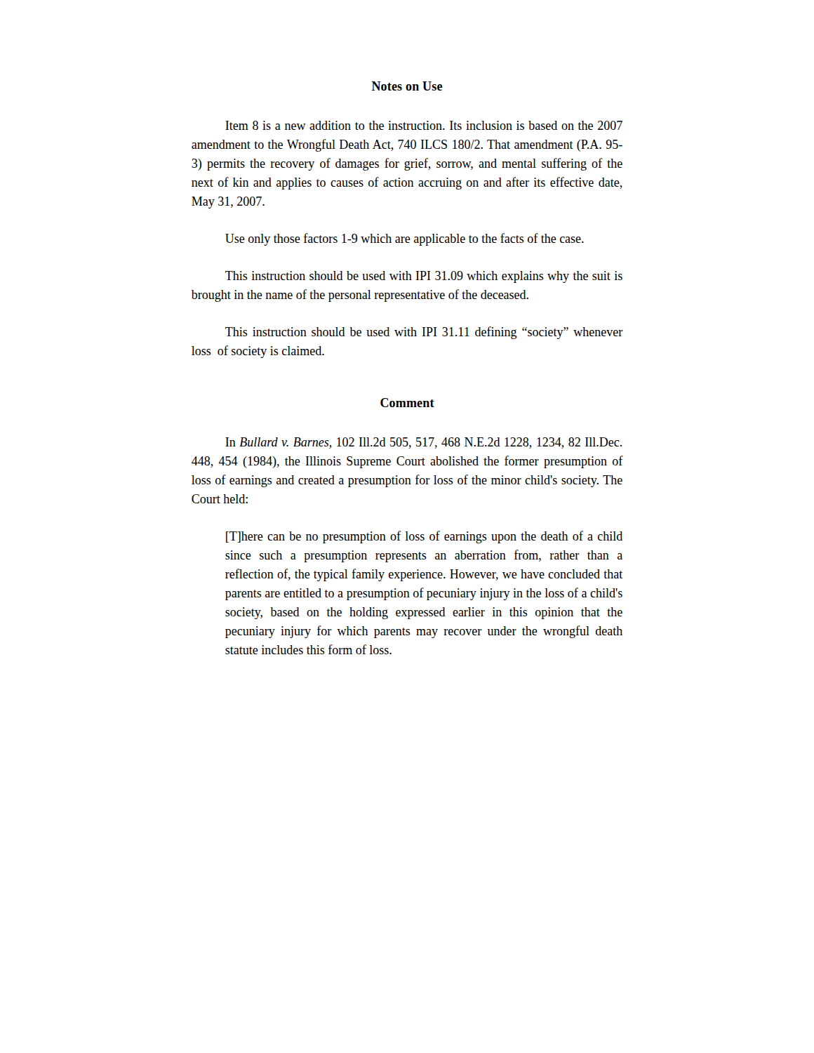Notes on Use
Item 8 is a new addition to the instruction. Its inclusion is based on the 2007 amendment to the Wrongful Death Act, 740 ILCS 180/2. That amendment (P.A. 95-3) permits the recovery of damages for grief, sorrow, and mental suffering of the next of kin and applies to causes of action accruing on and after its effective date, May 31, 2007.
Use only those factors 1-9 which are applicable to the facts of the case.
This instruction should be used with IPI 31.09 which explains why the suit is brought in the name of the personal representative of the deceased.
This instruction should be used with IPI 31.11 defining “society” whenever loss of society is claimed.
Comment
In Bullard v. Barnes, 102 Ill.2d 505, 517, 468 N.E.2d 1228, 1234, 82 Ill.Dec. 448, 454 (1984), the Illinois Supreme Court abolished the former presumption of loss of earnings and created a presumption for loss of the minor child's society. The Court held:
[T]here can be no presumption of loss of earnings upon the death of a child since such a presumption represents an aberration from, rather than a reflection of, the typical family experience. However, we have concluded that parents are entitled to a presumption of pecuniary injury in the loss of a child's society, based on the holding expressed earlier in this opinion that the pecuniary injury for which parents may recover under the wrongful death statute includes this form of loss.